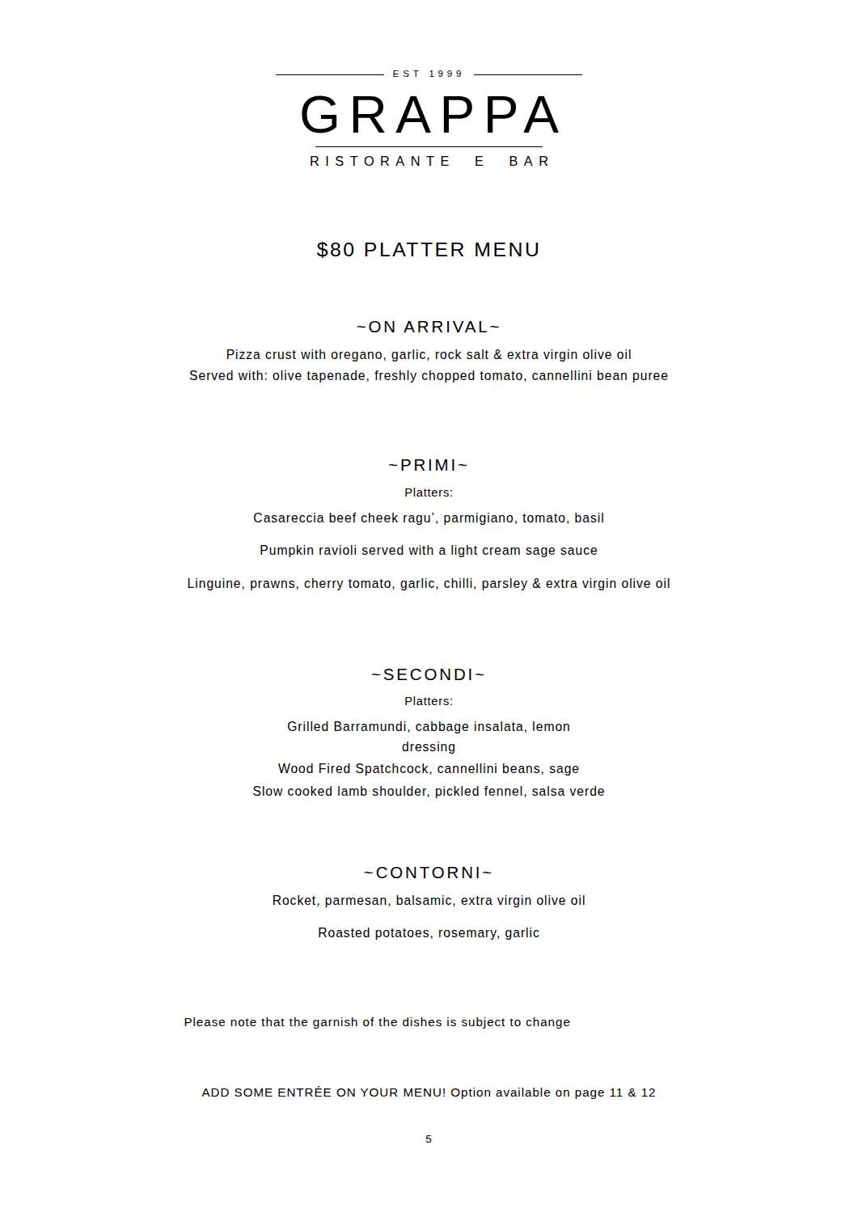EST 1999
GRAPPA
RISTORANTE E BAR
$80 PLATTER MENU
~ON ARRIVAL~
Pizza crust with oregano, garlic, rock salt & extra virgin olive oil
Served with: olive tapenade, freshly chopped tomato, cannellini bean puree
~PRIMI~
Platters:
Casareccia beef cheek ragu’, parmigiano, tomato, basil
Pumpkin ravioli served with a light cream sage sauce
Linguine, prawns, cherry tomato, garlic, chilli, parsley & extra virgin olive oil
~SECONDI~
Platters:
Grilled Barramundi, cabbage insalata, lemon
dressing
Wood Fired Spatchcock, cannellini beans, sage
Slow cooked lamb shoulder, pickled fennel, salsa verde
~CONTORNI~
Rocket, parmesan, balsamic, extra virgin olive oil
Roasted potatoes, rosemary, garlic
Please note that the garnish of the dishes is subject to change
ADD SOME ENTRÉE ON YOUR MENU! Option available on page 11 & 12
5